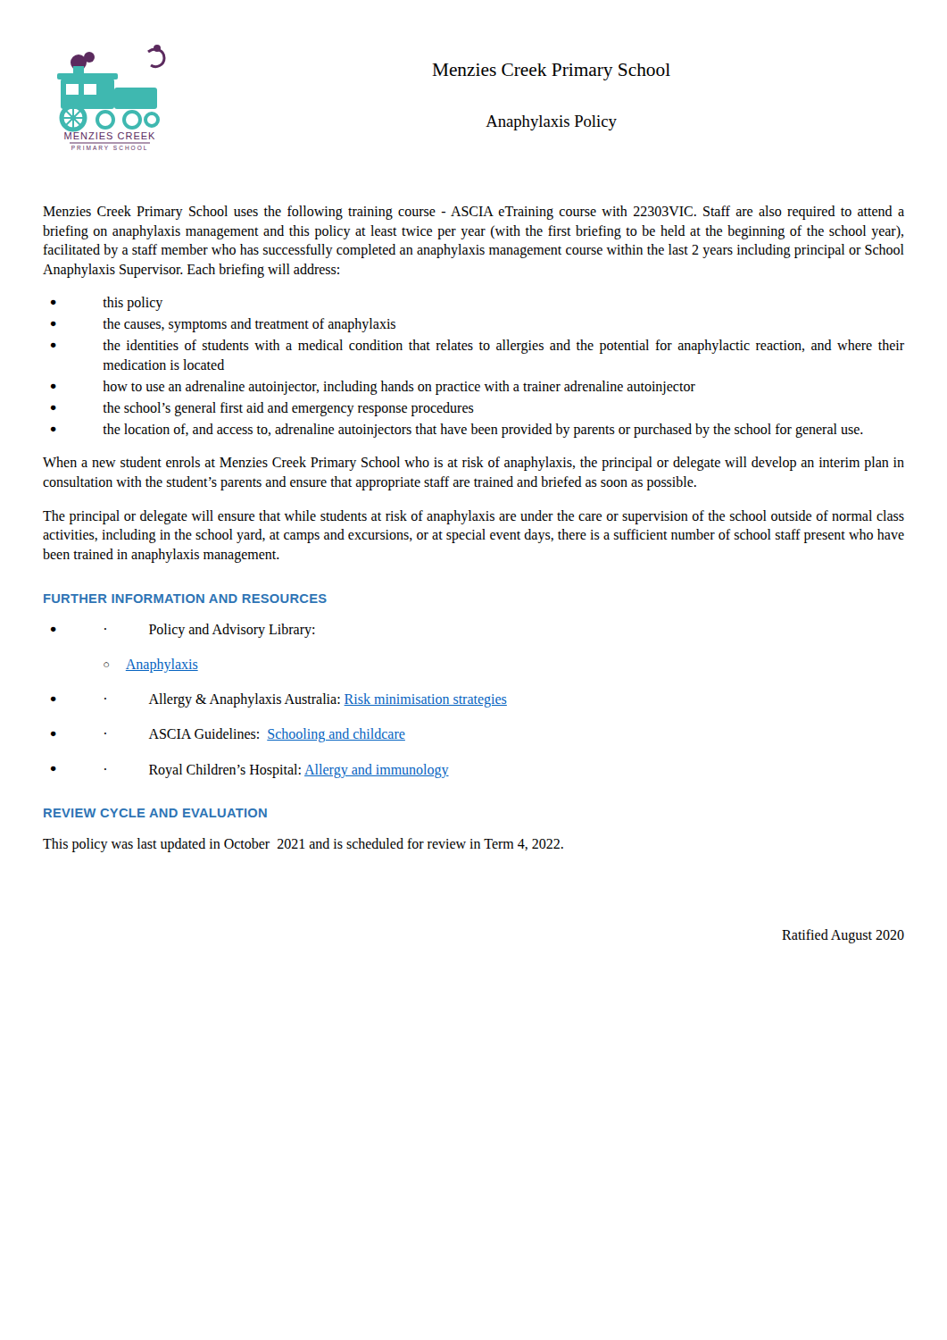MENZIES CREEK PRIMARY SCHOOL
Menzies Creek Primary School
Anaphylaxis Policy
Menzies Creek Primary School uses the following training course - ASCIA eTraining course with 22303VIC. Staff are also required to attend a briefing on anaphylaxis management and this policy at least twice per year (with the first briefing to be held at the beginning of the school year), facilitated by a staff member who has successfully completed an anaphylaxis management course within the last 2 years including principal or School Anaphylaxis Supervisor. Each briefing will address:
this policy
the causes, symptoms and treatment of anaphylaxis
the identities of students with a medical condition that relates to allergies and the potential for anaphylactic reaction, and where their medication is located
how to use an adrenaline autoinjector, including hands on practice with a trainer adrenaline autoinjector
the school’s general first aid and emergency response procedures
the location of, and access to, adrenaline autoinjectors that have been provided by parents or purchased by the school for general use.
When a new student enrols at Menzies Creek Primary School who is at risk of anaphylaxis, the principal or delegate will develop an interim plan in consultation with the student’s parents and ensure that appropriate staff are trained and briefed as soon as possible.
The principal or delegate will ensure that while students at risk of anaphylaxis are under the care or supervision of the school outside of normal class activities, including in the school yard, at camps and excursions, or at special event days, there is a sufficient number of school staff present who have been trained in anaphylaxis management.
FURTHER INFORMATION AND RESOURCES
·Policy and Advisory Library:
Anaphylaxis
·Allergy & Anaphylaxis Australia: Risk minimisation strategies
·ASCIA Guidelines: Schooling and childcare
·Royal Children’s Hospital: Allergy and immunology
REVIEW CYCLE AND EVALUATION
This policy was last updated in October 2021 and is scheduled for review in Term 4, 2022.
Ratified August 2020